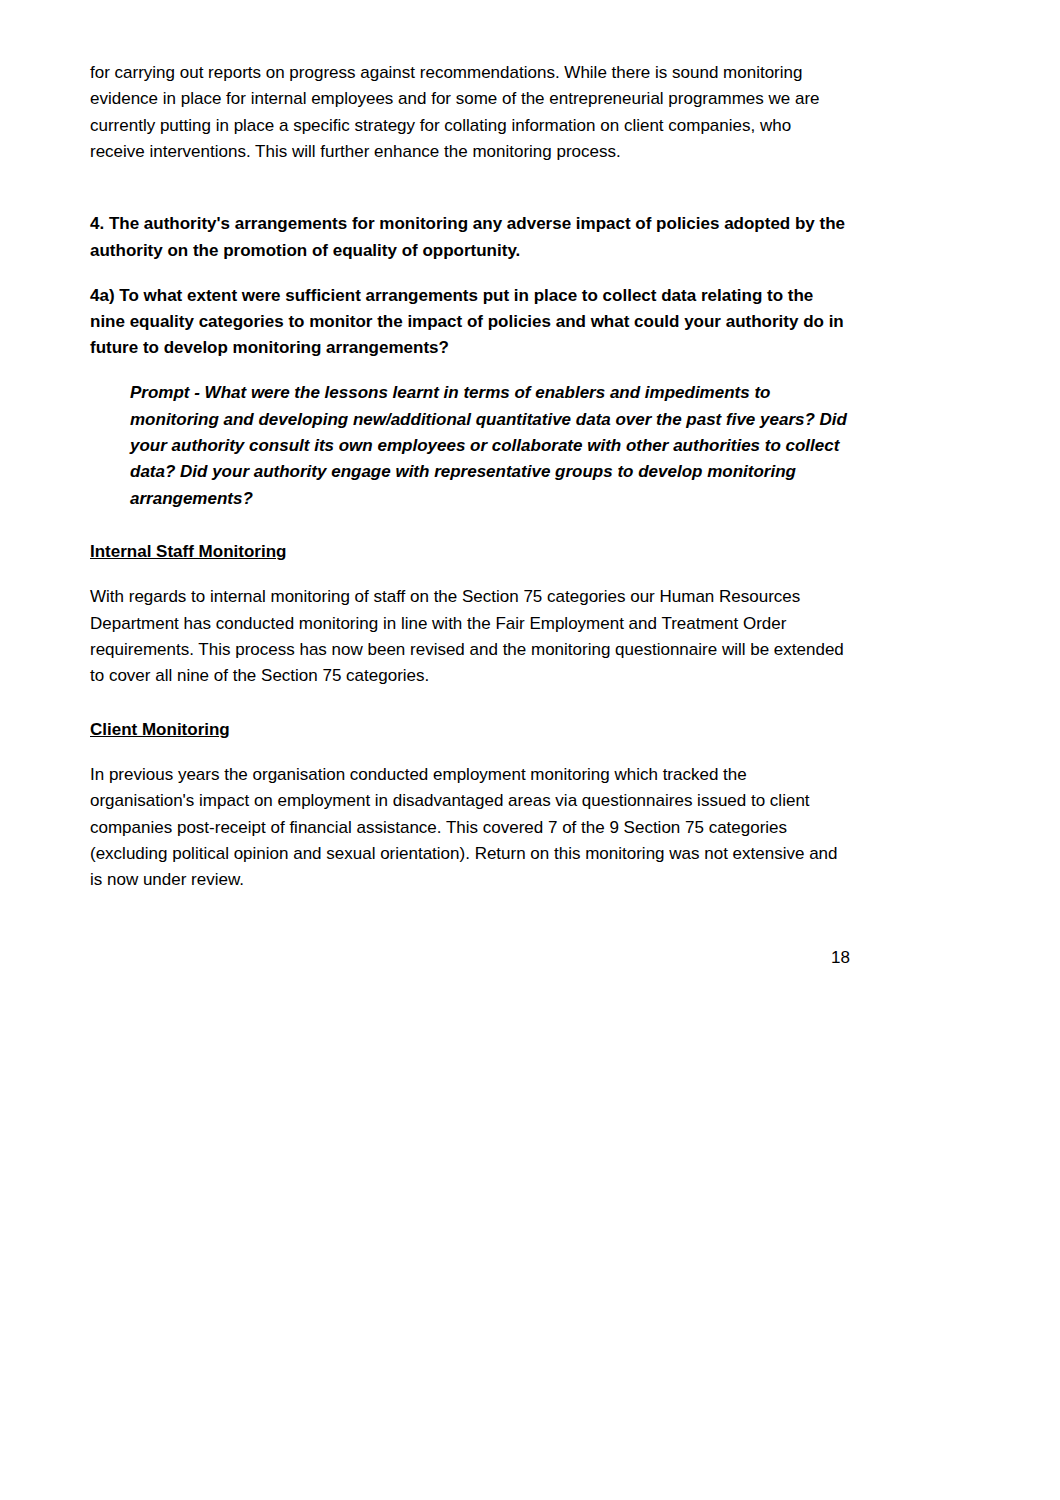for carrying out reports on progress against recommendations. While there is sound monitoring evidence in place for internal employees and for some of the entrepreneurial programmes we are currently putting in place a specific strategy for collating information on client companies, who receive interventions. This will further enhance the monitoring process.
4. The authority's arrangements for monitoring any adverse impact of policies adopted by the authority on the promotion of equality of opportunity.
4a) To what extent were sufficient arrangements put in place to collect data relating to the nine equality categories to monitor the impact of policies and what could your authority do in future to develop monitoring arrangements?
Prompt - What were the lessons learnt in terms of enablers and impediments to monitoring and developing new/additional quantitative data over the past five years? Did your authority consult its own employees or collaborate with other authorities to collect data? Did your authority engage with representative groups to develop monitoring arrangements?
Internal Staff Monitoring
With regards to internal monitoring of staff on the Section 75 categories our Human Resources Department has conducted monitoring in line with the Fair Employment and Treatment Order requirements. This process has now been revised and the monitoring questionnaire will be extended to cover all nine of the Section 75 categories.
Client Monitoring
In previous years the organisation conducted employment monitoring which tracked the organisation's impact on employment in disadvantaged areas via questionnaires issued to client companies post-receipt of financial assistance. This covered 7 of the 9 Section 75 categories (excluding political opinion and sexual orientation). Return on this monitoring was not extensive and is now under review.
18